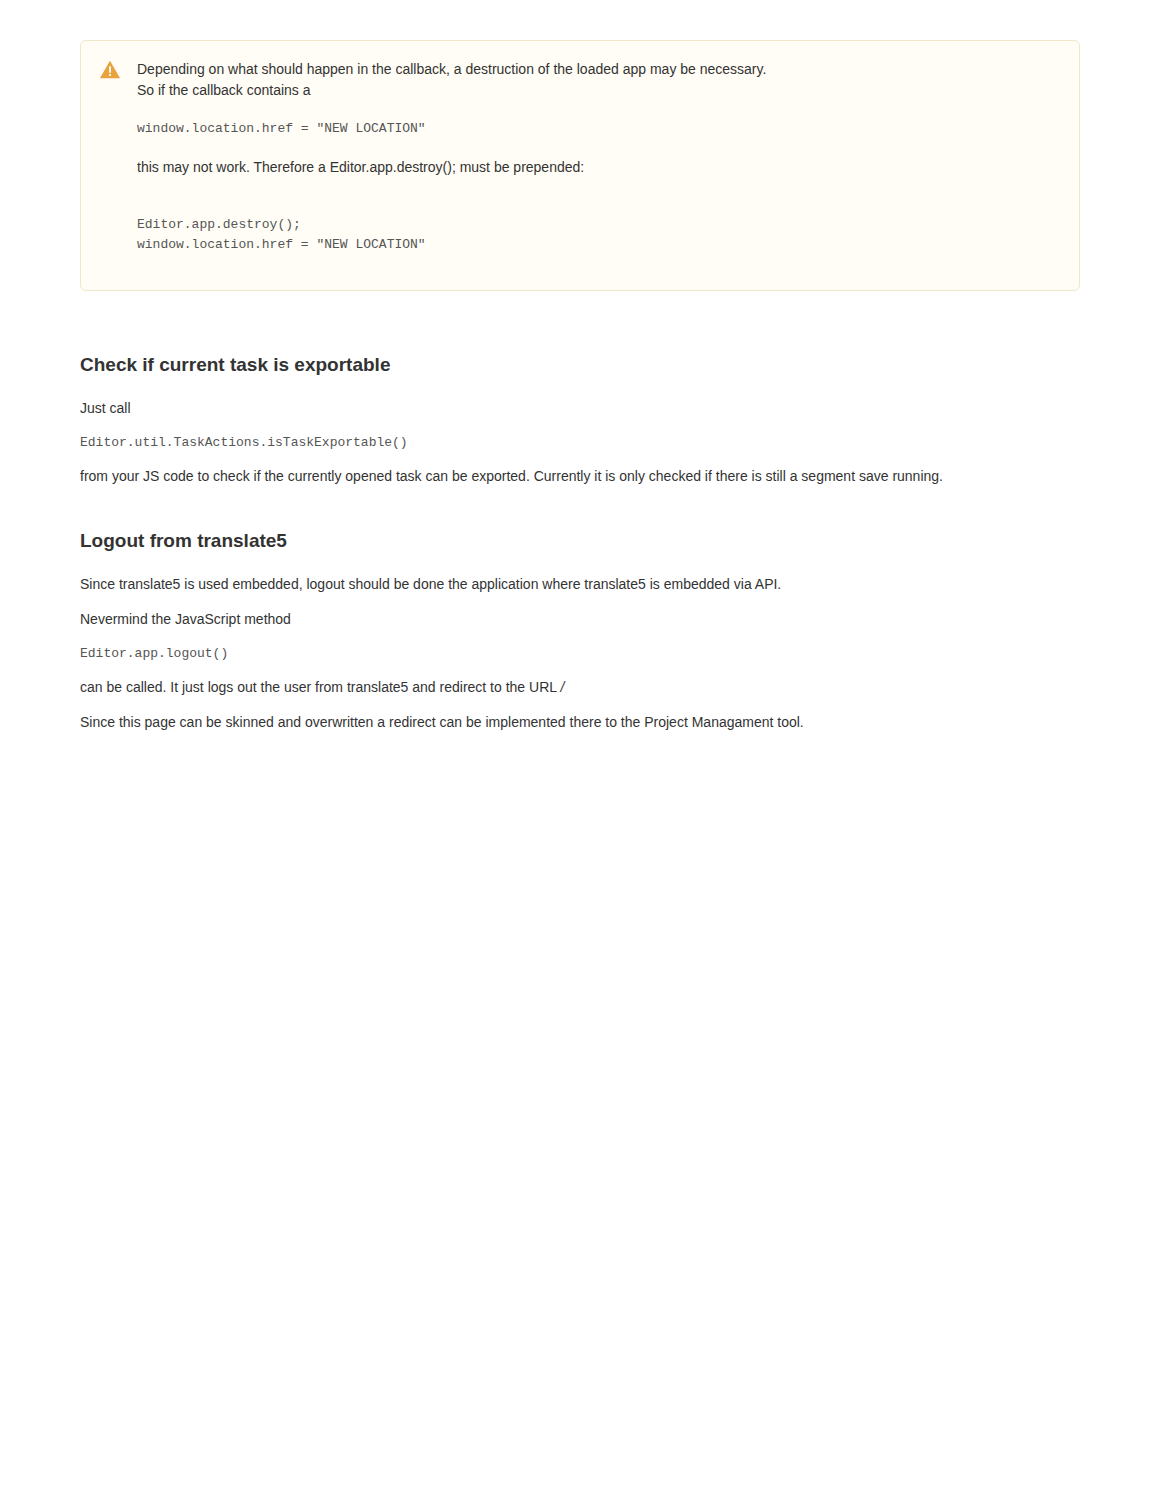Depending on what should happen in the callback, a destruction of the loaded app may be necessary.
So if the callback contains a
window.location.href = "NEW LOCATION"
this may not work. Therefore a Editor.app.destroy(); must be prepended:
Editor.app.destroy();
window.location.href = "NEW LOCATION"
Check if current task is exportable
Just call
Editor.util.TaskActions.isTaskExportable()
from your JS code to check if the currently opened task can be exported. Currently it is only checked if there is still a segment save running.
Logout from translate5
Since translate5 is used embedded, logout should be done the application where translate5 is embedded via API.
Nevermind the JavaScript method
Editor.app.logout()
can be called. It just logs out the user from translate5 and redirect to the URL /
Since this page can be skinned and overwritten a redirect can be implemented there to the Project Managament tool.